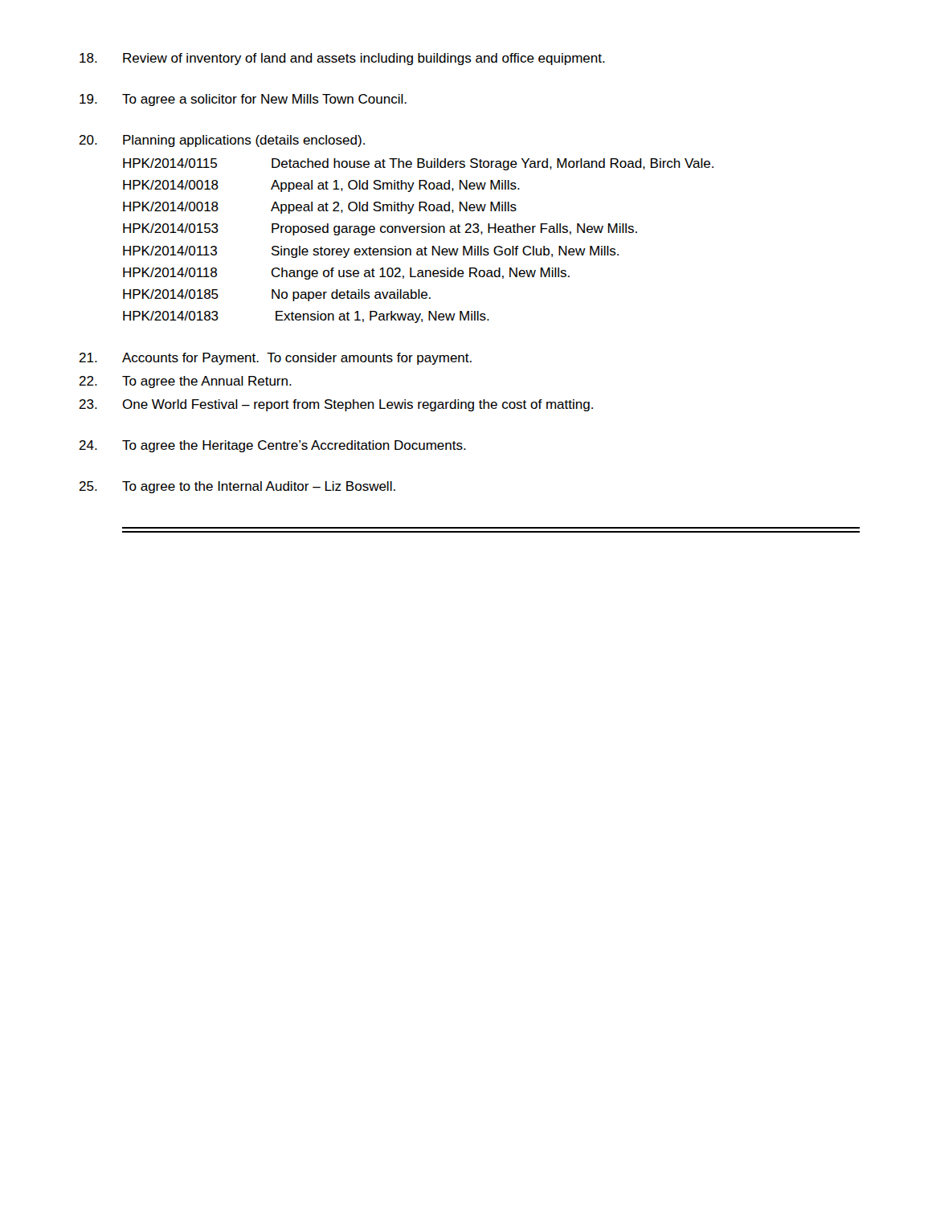18.
Review of inventory of land and assets including buildings and office equipment.
19.
To agree a solicitor for New Mills Town Council.
20.
Planning applications (details enclosed).
| HPK/2014/0115 | Detached house at The Builders Storage Yard, Morland Road, Birch Vale. |
| HPK/2014/0018 | Appeal at 1, Old Smithy Road, New Mills. |
| HPK/2014/0018 | Appeal at 2, Old Smithy Road, New Mills |
| HPK/2014/0153 | Proposed garage conversion at 23, Heather Falls, New Mills. |
| HPK/2014/0113 | Single storey extension at New Mills Golf Club, New Mills. |
| HPK/2014/0118 | Change of use at 102, Laneside Road, New Mills. |
| HPK/2014/0185 | No paper details available. |
| HPK/2014/0183 | Extension at 1, Parkway, New Mills. |
21.
Accounts for Payment. To consider amounts for payment.
22.
To agree the Annual Return.
23.
One World Festival – report from Stephen Lewis regarding the cost of matting.
24.
To agree the Heritage Centre’s Accreditation Documents.
25.
To agree to the Internal Auditor – Liz Boswell.